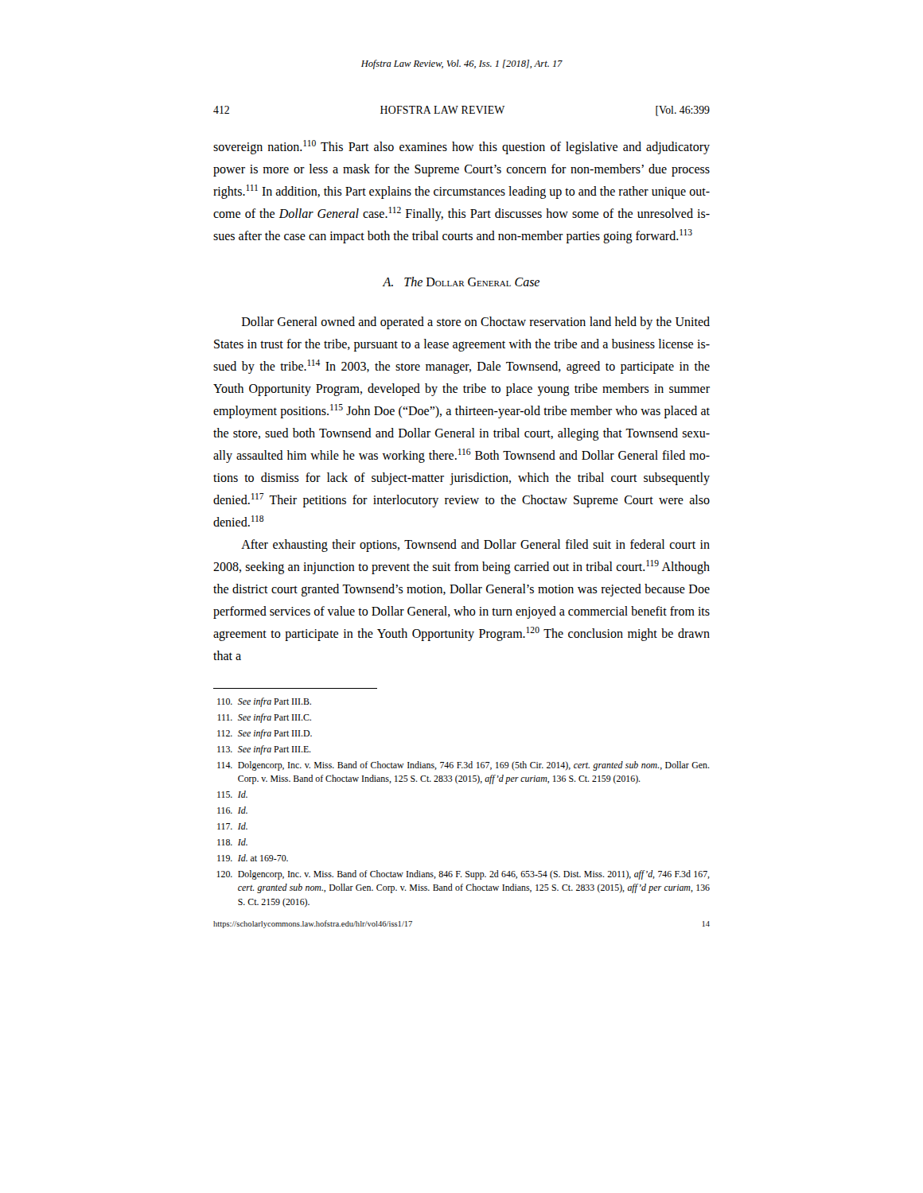Hofstra Law Review, Vol. 46, Iss. 1 [2018], Art. 17
412 HOFSTRA LAW REVIEW [Vol. 46:399
sovereign nation.110 This Part also examines how this question of legislative and adjudicatory power is more or less a mask for the Supreme Court’s concern for non-members’ due process rights.111 In addition, this Part explains the circumstances leading up to and the rather unique outcome of the Dollar General case.112 Finally, this Part discusses how some of the unresolved issues after the case can impact both the tribal courts and non-member parties going forward.113
A. The Dollar General Case
Dollar General owned and operated a store on Choctaw reservation land held by the United States in trust for the tribe, pursuant to a lease agreement with the tribe and a business license issued by the tribe.114 In 2003, the store manager, Dale Townsend, agreed to participate in the Youth Opportunity Program, developed by the tribe to place young tribe members in summer employment positions.115 John Doe (“Doe”), a thirteen-year-old tribe member who was placed at the store, sued both Townsend and Dollar General in tribal court, alleging that Townsend sexually assaulted him while he was working there.116 Both Townsend and Dollar General filed motions to dismiss for lack of subject-matter jurisdiction, which the tribal court subsequently denied.117 Their petitions for interlocutory review to the Choctaw Supreme Court were also denied.118
After exhausting their options, Townsend and Dollar General filed suit in federal court in 2008, seeking an injunction to prevent the suit from being carried out in tribal court.119 Although the district court granted Townsend’s motion, Dollar General’s motion was rejected because Doe performed services of value to Dollar General, who in turn enjoyed a commercial benefit from its agreement to participate in the Youth Opportunity Program.120 The conclusion might be drawn that a
110. See infra Part III.B.
111. See infra Part III.C.
112. See infra Part III.D.
113. See infra Part III.E.
114. Dolgencorp, Inc. v. Miss. Band of Choctaw Indians, 746 F.3d 167, 169 (5th Cir. 2014), cert. granted sub nom., Dollar Gen. Corp. v. Miss. Band of Choctaw Indians, 125 S. Ct. 2833 (2015), aff’d per curiam, 136 S. Ct. 2159 (2016).
115. Id.
116. Id.
117. Id.
118. Id.
119. Id. at 169-70.
120. Dolgencorp, Inc. v. Miss. Band of Choctaw Indians, 846 F. Supp. 2d 646, 653-54 (S. Dist. Miss. 2011), aff’d, 746 F.3d 167, cert. granted sub nom., Dollar Gen. Corp. v. Miss. Band of Choctaw Indians, 125 S. Ct. 2833 (2015), aff’d per curiam, 136 S. Ct. 2159 (2016).
https://scholarlycommons.law.hofstra.edu/hlr/vol46/iss1/17 14